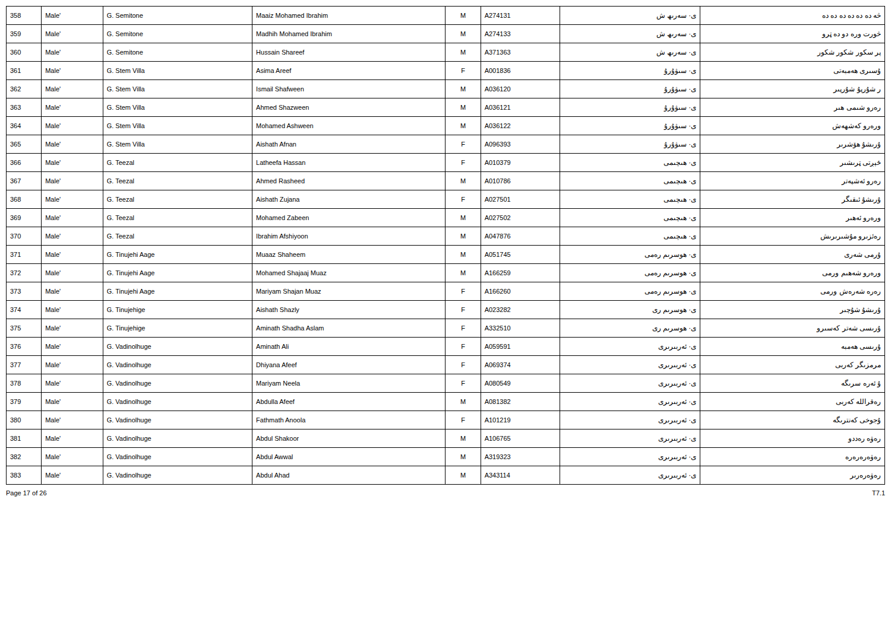| 358 | Male' | G. Semitone | Maaiz Mohamed Ibrahim | M | A274131 | ى· سەرىھ ش | څه ده ده ده ده ده ده |
| 359 | Male' | G. Semitone | Madhih Mohamed Ibrahim | M | A274133 | ى· سەرىھ ش | څورت وره دو ده ټرو |
| 360 | Male' | G. Semitone | Hussain Shareef | M | A371363 | ى· سەرىھ ش | پر سکور شکور شکور |
| 361 | Male' | G. Stem Villa | Asima Areef | F | A001836 | ى· سىۋۇرۇ | ۇسىرى ھەمبەتى |
| 362 | Male' | G. Stem Villa | Ismail Shafween | M | A036120 | ى· سىۋۇرۇ | ر شۇرپۇ شۇرپىر |
| 363 | Male' | G. Stem Villa | Ahmed Shazween | M | A036121 | ى· سىۋۇرۇ | رەرو شىمى ھىر |
| 364 | Male' | G. Stem Villa | Mohamed Ashween | M | A036122 | ى· سىۋۇرۇ | ورەرو كەشھەش |
| 365 | Male' | G. Stem Villa | Aishath Afnan | F | A096393 | ى· سىۋۇرۇ | ۇرىشۇ ھۆشرىر |
| 366 | Male' | G. Teezal | Latheefa Hassan | F | A010379 | ى· ھىچىمى | ځېږتى ټرىشىر |
| 367 | Male' | G. Teezal | Ahmed Rasheed | M | A010786 | ى· ھىچىمى | رەرو ئەشپەتر |
| 368 | Male' | G. Teezal | Aishath Zujana | F | A027501 | ى· ھىچىمى | ۇرىشۇ ئىقىگر |
| 369 | Male' | G. Teezal | Mohamed Zabeen | M | A027502 | ى· ھىچىمى | ورەرو ئەھىر |
| 370 | Male' | G. Teezal | Ibrahim Afshiyoon | M | A047876 | ى· ھىچىمى | رەئزىرو مۇشىرىرىش |
| 371 | Male' | G. Tinujehi Aage | Muaaz Shaheem | M | A051745 | ى· ھوسرىم رەمى | ۇرمى شەرى |
| 372 | Male' | G. Tinujehi Aage | Mohamed Shajaaj Muaz | M | A166259 | ى· ھوسرىم رەمى | ورەرو شەھىم ورمى |
| 373 | Male' | G. Tinujehi Aage | Mariyam Shajan Muaz | F | A166260 | ى· ھوسرىم رەمى | رەرە شەرەش ورمى |
| 374 | Male' | G. Tinujehige | Aishath Shazly | F | A023282 | ى· ھوسرىم رى | ۇرىشۇ شۇچىر |
| 375 | Male' | G. Tinujehige | Aminath Shadha Aslam | F | A332510 | ى· ھوسرىم رى | ۇرىسى شەتر كەسىرو |
| 376 | Male' | G. Vadinolhuge | Aminath Ali | F | A059591 | ى· ئەربىرىرى | ۇرىسى ھەمبە |
| 377 | Male' | G. Vadinolhuge | Dhiyana Afeef | F | A069374 | ى· ئەربىرىرى | مرمزىگر كەربى |
| 378 | Male' | G. Vadinolhuge | Mariyam Neela | F | A080549 | ى· ئەربىرىرى | ۇ ئەرە سرىگە |
| 379 | Male' | G. Vadinolhuge | Abdulla Afeef | M | A081382 | ى· ئەربىرىرى | رەقراللە كەربى |
| 380 | Male' | G. Vadinolhuge | Fathmath Anoola | F | A101219 | ى· ئەربىرىرى | ۇجوخى كەنترىگە |
| 381 | Male' | G. Vadinolhuge | Abdul Shakoor | M | A106765 | ى· ئەربىرىرى | رەۋە رەددو |
| 382 | Male' | G. Vadinolhuge | Abdul Awwal | M | A319323 | ى· ئەربىرىرى | رەۋەرەرەرە |
| 383 | Male' | G. Vadinolhuge | Abdul Ahad | M | A343114 | ى· ئەربىرىرى | رەۋەرەرىر |
Page 17 of 26 T7.1